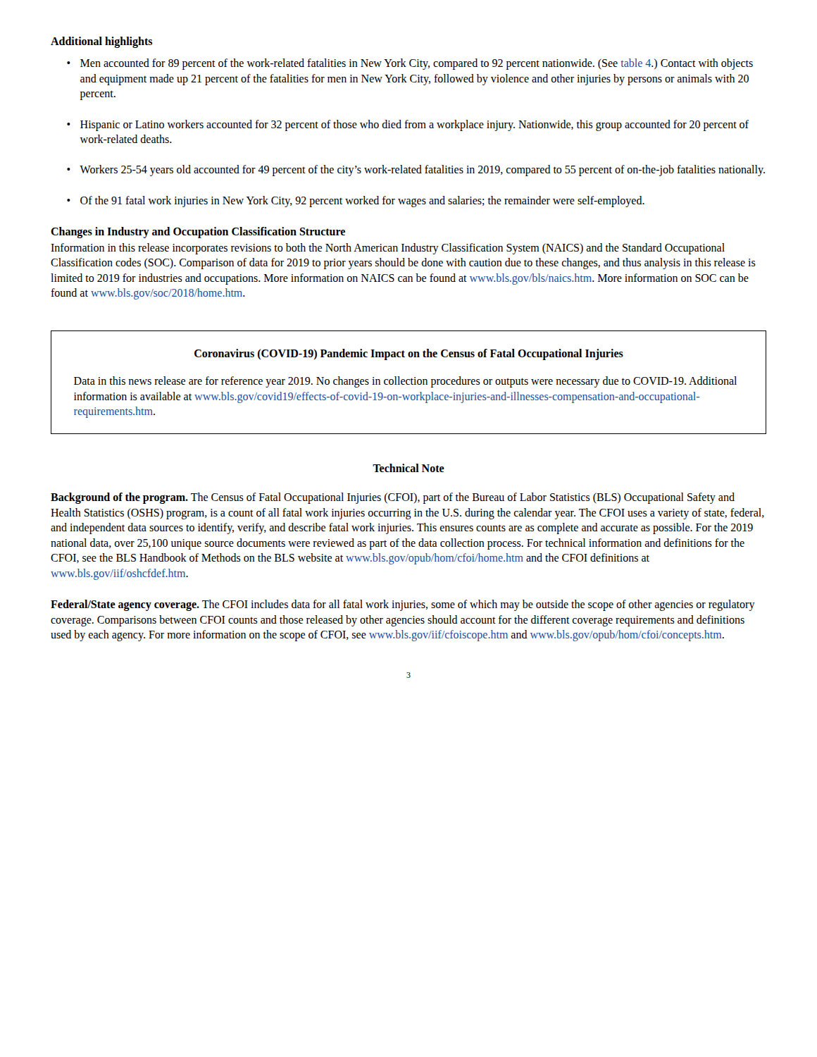Additional highlights
Men accounted for 89 percent of the work-related fatalities in New York City, compared to 92 percent nationwide. (See table 4.) Contact with objects and equipment made up 21 percent of the fatalities for men in New York City, followed by violence and other injuries by persons or animals with 20 percent.
Hispanic or Latino workers accounted for 32 percent of those who died from a workplace injury. Nationwide, this group accounted for 20 percent of work-related deaths.
Workers 25-54 years old accounted for 49 percent of the city’s work-related fatalities in 2019, compared to 55 percent of on-the-job fatalities nationally.
Of the 91 fatal work injuries in New York City, 92 percent worked for wages and salaries; the remainder were self-employed.
Changes in Industry and Occupation Classification Structure
Information in this release incorporates revisions to both the North American Industry Classification System (NAICS) and the Standard Occupational Classification codes (SOC). Comparison of data for 2019 to prior years should be done with caution due to these changes, and thus analysis in this release is limited to 2019 for industries and occupations. More information on NAICS can be found at www.bls.gov/bls/naics.htm. More information on SOC can be found at www.bls.gov/soc/2018/home.htm.
Coronavirus (COVID-19) Pandemic Impact on the Census of Fatal Occupational Injuries
Data in this news release are for reference year 2019. No changes in collection procedures or outputs were necessary due to COVID-19. Additional information is available at www.bls.gov/covid19/effects-of-covid-19-on-workplace-injuries-and-illnesses-compensation-and-occupational-requirements.htm.
Technical Note
Background of the program. The Census of Fatal Occupational Injuries (CFOI), part of the Bureau of Labor Statistics (BLS) Occupational Safety and Health Statistics (OSHS) program, is a count of all fatal work injuries occurring in the U.S. during the calendar year. The CFOI uses a variety of state, federal, and independent data sources to identify, verify, and describe fatal work injuries. This ensures counts are as complete and accurate as possible. For the 2019 national data, over 25,100 unique source documents were reviewed as part of the data collection process. For technical information and definitions for the CFOI, see the BLS Handbook of Methods on the BLS website at www.bls.gov/opub/hom/cfoi/home.htm and the CFOI definitions at www.bls.gov/iif/oshcfdef.htm.
Federal/State agency coverage. The CFOI includes data for all fatal work injuries, some of which may be outside the scope of other agencies or regulatory coverage. Comparisons between CFOI counts and those released by other agencies should account for the different coverage requirements and definitions used by each agency. For more information on the scope of CFOI, see www.bls.gov/iif/cfoiscope.htm and www.bls.gov/opub/hom/cfoi/concepts.htm.
3